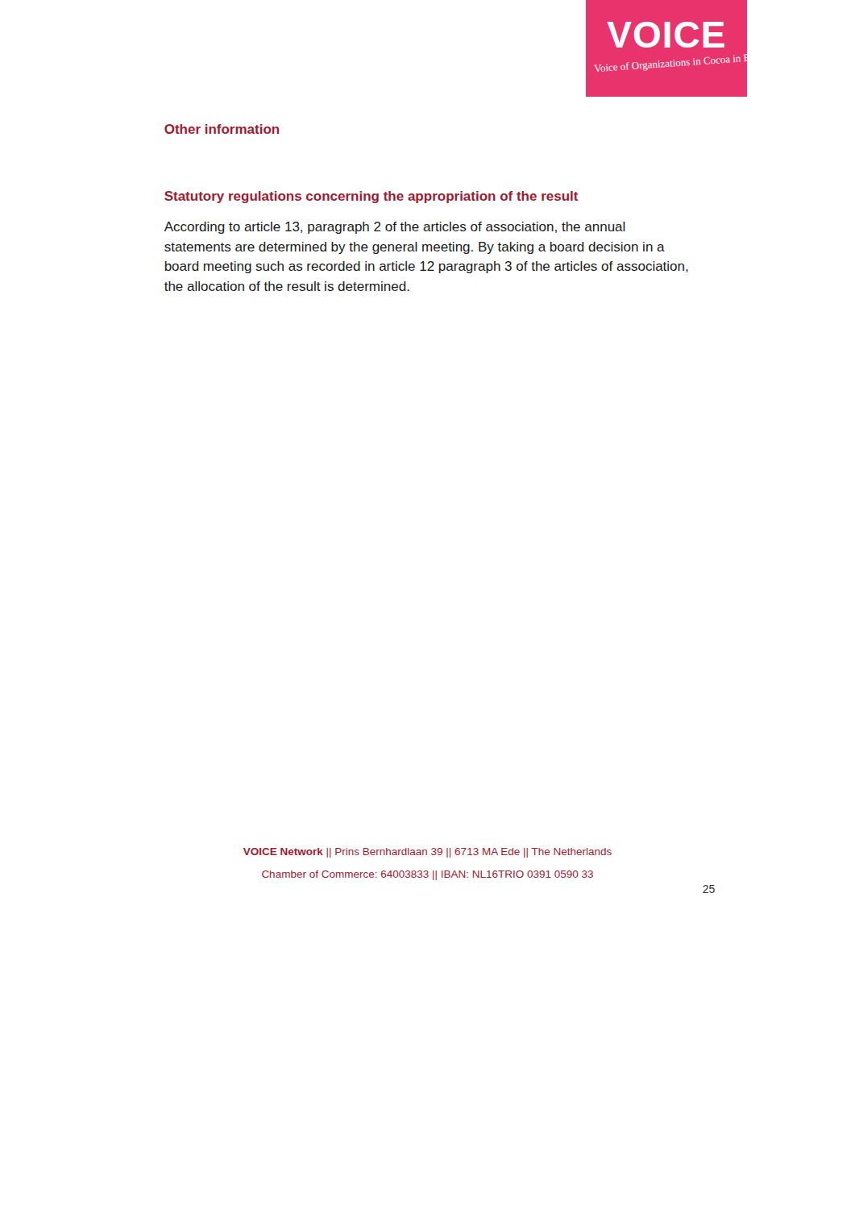VOICE
Voice of Organizations in Cocoa in Europe
Other information
Statutory regulations concerning the appropriation of the result
According to article 13, paragraph 2 of the articles of association, the annual statements are determined by the general meeting. By taking a board decision in a board meeting such as recorded in article 12 paragraph 3 of the articles of association, the allocation of the result is determined.
VOICE Network || Prins Bernhardlaan 39 || 6713 MA Ede || The Netherlands
Chamber of Commerce: 64003833 || IBAN: NL16TRIO 0391 0590 33
25